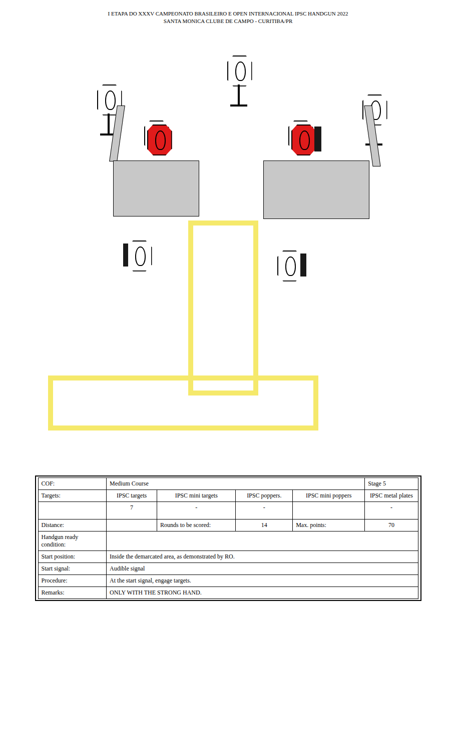I ETAPA DO XXXV CAMPEONATO BRASILEIRO E OPEN INTERNACIONAL IPSC HANDGUN 2022
SANTA MONICA CLUBE DE CAMPO - CURITIBA/PR
| COF: | Medium Course | Stage 5 |
| Targets: | IPSC targets | IPSC mini targets | IPSC poppers. | IPSC mini poppers | IPSC metal plates |
| | 7 | - | - | | - |
| Distance: | | Rounds to be scored: | 14 | Max. points: | 70 |
| Handgun ready condition: | |
| Start position: | Inside the demarcated area, as demonstrated by RO. |
| Start signal: | Audible signal |
| Procedure: | At the start signal, engage targets. |
| Remarks: | ONLY WITH THE STRONG HAND. |